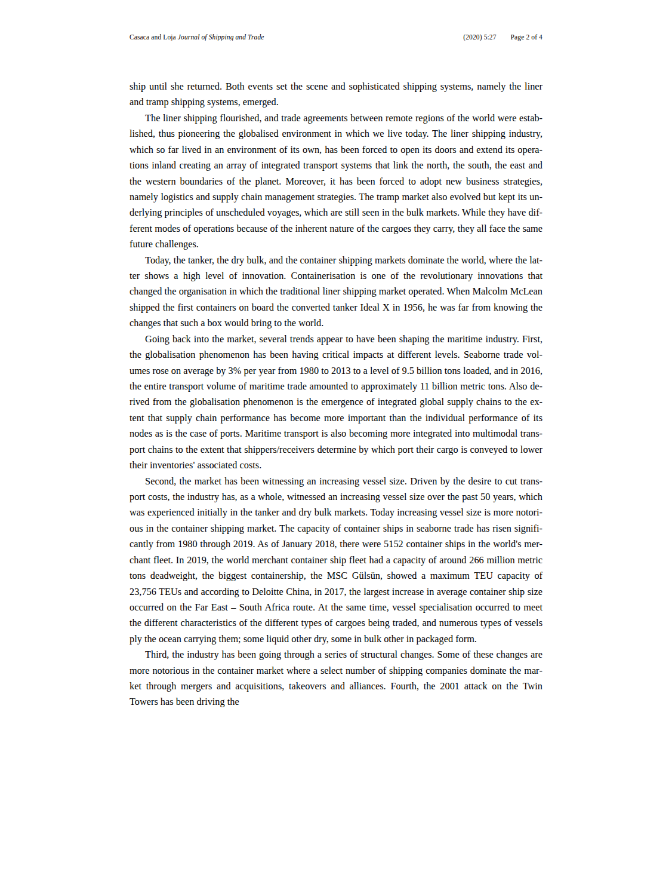Casaca and Loja Journal of Shipping and Trade
(2020) 5:27
Page 2 of 4
ship until she returned. Both events set the scene and sophisticated shipping systems, namely the liner and tramp shipping systems, emerged.
The liner shipping flourished, and trade agreements between remote regions of the world were established, thus pioneering the globalised environment in which we live today. The liner shipping industry, which so far lived in an environment of its own, has been forced to open its doors and extend its operations inland creating an array of integrated transport systems that link the north, the south, the east and the western boundaries of the planet. Moreover, it has been forced to adopt new business strategies, namely logistics and supply chain management strategies. The tramp market also evolved but kept its underlying principles of unscheduled voyages, which are still seen in the bulk markets. While they have different modes of operations because of the inherent nature of the cargoes they carry, they all face the same future challenges.
Today, the tanker, the dry bulk, and the container shipping markets dominate the world, where the latter shows a high level of innovation. Containerisation is one of the revolutionary innovations that changed the organisation in which the traditional liner shipping market operated. When Malcolm McLean shipped the first containers on board the converted tanker Ideal X in 1956, he was far from knowing the changes that such a box would bring to the world.
Going back into the market, several trends appear to have been shaping the maritime industry. First, the globalisation phenomenon has been having critical impacts at different levels. Seaborne trade volumes rose on average by 3% per year from 1980 to 2013 to a level of 9.5 billion tons loaded, and in 2016, the entire transport volume of maritime trade amounted to approximately 11 billion metric tons. Also derived from the globalisation phenomenon is the emergence of integrated global supply chains to the extent that supply chain performance has become more important than the individual performance of its nodes as is the case of ports. Maritime transport is also becoming more integrated into multimodal transport chains to the extent that shippers/receivers determine by which port their cargo is conveyed to lower their inventories' associated costs.
Second, the market has been witnessing an increasing vessel size. Driven by the desire to cut transport costs, the industry has, as a whole, witnessed an increasing vessel size over the past 50 years, which was experienced initially in the tanker and dry bulk markets. Today increasing vessel size is more notorious in the container shipping market. The capacity of container ships in seaborne trade has risen significantly from 1980 through 2019. As of January 2018, there were 5152 container ships in the world's merchant fleet. In 2019, the world merchant container ship fleet had a capacity of around 266 million metric tons deadweight, the biggest containership, the MSC Gülsün, showed a maximum TEU capacity of 23,756 TEUs and according to Deloitte China, in 2017, the largest increase in average container ship size occurred on the Far East – South Africa route. At the same time, vessel specialisation occurred to meet the different characteristics of the different types of cargoes being traded, and numerous types of vessels ply the ocean carrying them; some liquid other dry, some in bulk other in packaged form.
Third, the industry has been going through a series of structural changes. Some of these changes are more notorious in the container market where a select number of shipping companies dominate the market through mergers and acquisitions, takeovers and alliances. Fourth, the 2001 attack on the Twin Towers has been driving the